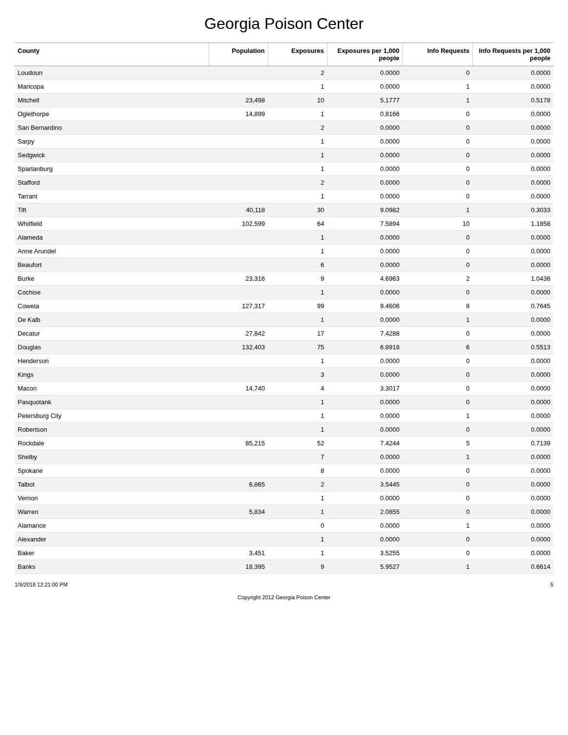Georgia Poison Center
| County | Population | Exposures | Exposures per 1,000 people | Info Requests | Info Requests per 1,000 people |
| --- | --- | --- | --- | --- | --- |
| Loudoun | | 2 | 0.0000 | 0 | 0.0000 |
| Maricopa | | 1 | 0.0000 | 1 | 0.0000 |
| Mitchell | 23,498 | 10 | 5.1777 | 1 | 0.5178 |
| Oglethorpe | 14,899 | 1 | 0.8166 | 0 | 0.0000 |
| San Bernardino | | 2 | 0.0000 | 0 | 0.0000 |
| Sarpy | | 1 | 0.0000 | 0 | 0.0000 |
| Sedgwick | | 1 | 0.0000 | 0 | 0.0000 |
| Spartanburg | | 1 | 0.0000 | 0 | 0.0000 |
| Stafford | | 2 | 0.0000 | 0 | 0.0000 |
| Tarrant | | 1 | 0.0000 | 0 | 0.0000 |
| Tift | 40,118 | 30 | 9.0982 | 1 | 0.3033 |
| Whitfield | 102,599 | 64 | 7.5894 | 10 | 1.1858 |
| Alameda | | 1 | 0.0000 | 0 | 0.0000 |
| Anne Arundel | | 1 | 0.0000 | 0 | 0.0000 |
| Beaufort | | 6 | 0.0000 | 0 | 0.0000 |
| Burke | 23,316 | 9 | 4.6963 | 2 | 1.0436 |
| Cochise | | 1 | 0.0000 | 0 | 0.0000 |
| Coweta | 127,317 | 99 | 9.4606 | 8 | 0.7645 |
| De Kalb | | 1 | 0.0000 | 1 | 0.0000 |
| Decatur | 27,842 | 17 | 7.4288 | 0 | 0.0000 |
| Douglas | 132,403 | 75 | 6.8918 | 6 | 0.5513 |
| Henderson | | 1 | 0.0000 | 0 | 0.0000 |
| Kings | | 3 | 0.0000 | 0 | 0.0000 |
| Macon | 14,740 | 4 | 3.3017 | 0 | 0.0000 |
| Pasquotank | | 1 | 0.0000 | 0 | 0.0000 |
| Petersburg City | | 1 | 0.0000 | 1 | 0.0000 |
| Robertson | | 1 | 0.0000 | 0 | 0.0000 |
| Rockdale | 85,215 | 52 | 7.4244 | 5 | 0.7139 |
| Shelby | | 7 | 0.0000 | 1 | 0.0000 |
| Spokane | | 8 | 0.0000 | 0 | 0.0000 |
| Talbot | 6,865 | 2 | 3.5445 | 0 | 0.0000 |
| Vernon | | 1 | 0.0000 | 0 | 0.0000 |
| Warren | 5,834 | 1 | 2.0855 | 0 | 0.0000 |
| Alamance | | 0 | 0.0000 | 1 | 0.0000 |
| Alexander | | 1 | 0.0000 | 0 | 0.0000 |
| Baker | 3,451 | 1 | 3.5255 | 0 | 0.0000 |
| Banks | 18,395 | 9 | 5.9527 | 1 | 0.6614 |
1/9/2018 12:21:00 PM 5
Copyright 2012 Georgia Poison Center